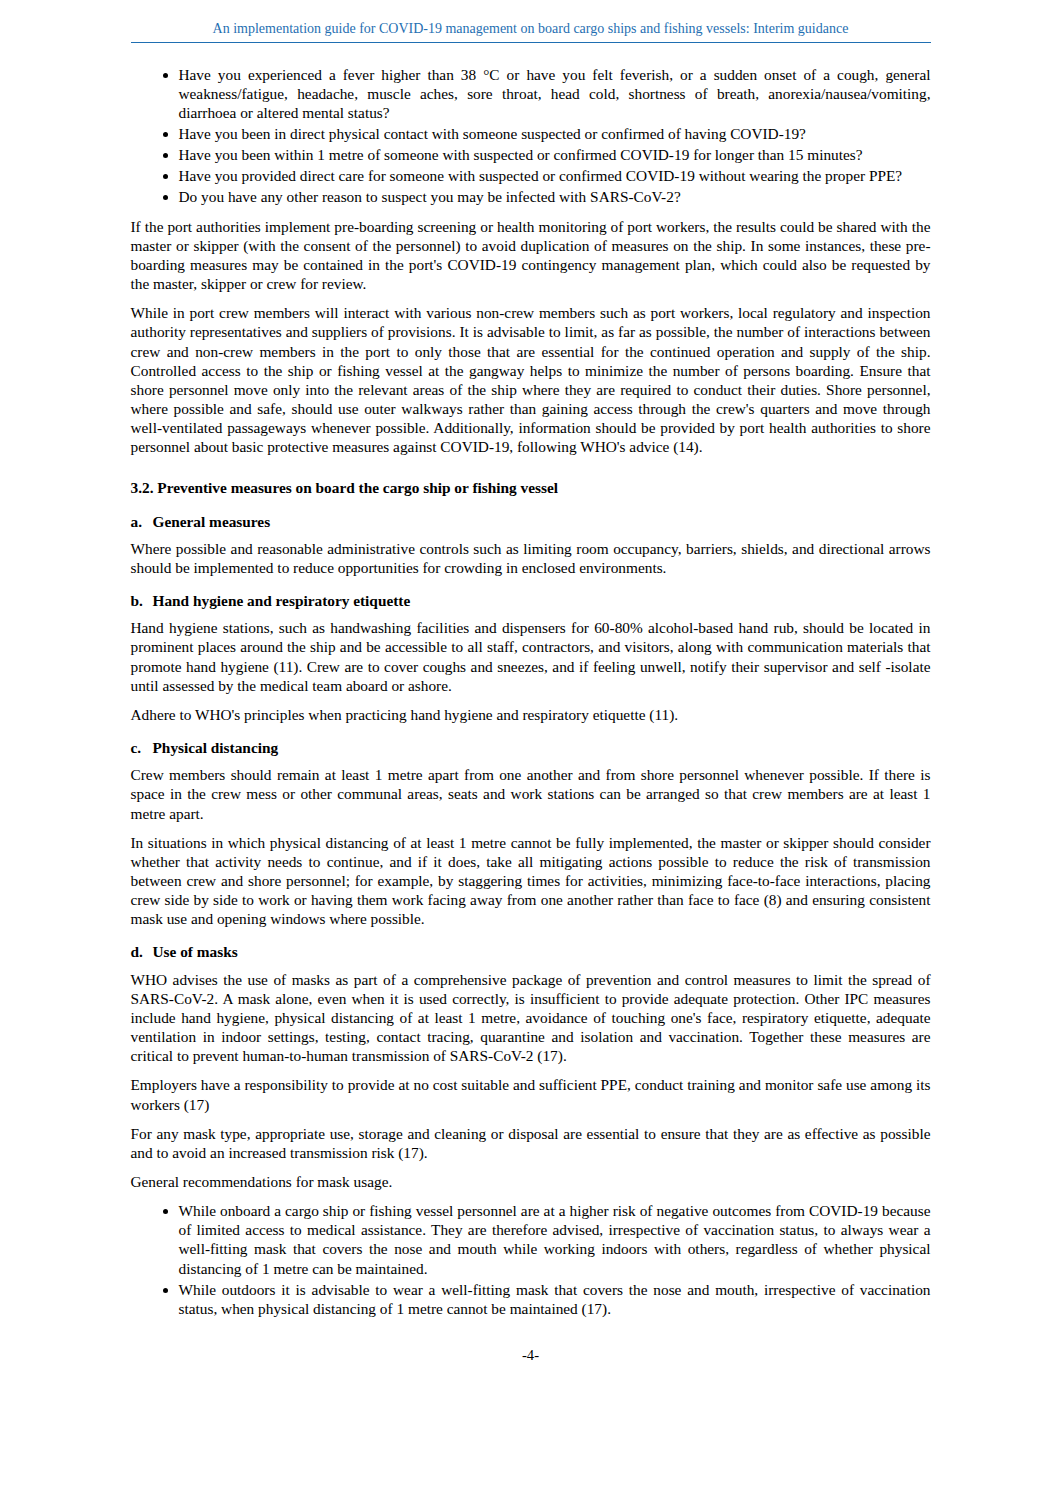An implementation guide for COVID-19 management on board cargo ships and fishing vessels: Interim guidance
Have you experienced a fever higher than 38 °C or have you felt feverish, or a sudden onset of a cough, general weakness/fatigue, headache, muscle aches, sore throat, head cold, shortness of breath, anorexia/nausea/vomiting, diarrhoea or altered mental status?
Have you been in direct physical contact with someone suspected or confirmed of having COVID-19?
Have you been within 1 metre of someone with suspected or confirmed COVID-19 for longer than 15 minutes?
Have you provided direct care for someone with suspected or confirmed COVID-19 without wearing the proper PPE?
Do you have any other reason to suspect you may be infected with SARS-CoV-2?
If the port authorities implement pre-boarding screening or health monitoring of port workers, the results could be shared with the master or skipper (with the consent of the personnel) to avoid duplication of measures on the ship. In some instances, these pre-boarding measures may be contained in the port's COVID-19 contingency management plan, which could also be requested by the master, skipper or crew for review.
While in port crew members will interact with various non-crew members such as port workers, local regulatory and inspection authority representatives and suppliers of provisions. It is advisable to limit, as far as possible, the number of interactions between crew and non-crew members in the port to only those that are essential for the continued operation and supply of the ship. Controlled access to the ship or fishing vessel at the gangway helps to minimize the number of persons boarding. Ensure that shore personnel move only into the relevant areas of the ship where they are required to conduct their duties. Shore personnel, where possible and safe, should use outer walkways rather than gaining access through the crew's quarters and move through well-ventilated passageways whenever possible. Additionally, information should be provided by port health authorities to shore personnel about basic protective measures against COVID-19, following WHO's advice (14).
3.2. Preventive measures on board the cargo ship or fishing vessel
a. General measures
Where possible and reasonable administrative controls such as limiting room occupancy, barriers, shields, and directional arrows should be implemented to reduce opportunities for crowding in enclosed environments.
b. Hand hygiene and respiratory etiquette
Hand hygiene stations, such as handwashing facilities and dispensers for 60-80% alcohol-based hand rub, should be located in prominent places around the ship and be accessible to all staff, contractors, and visitors, along with communication materials that promote hand hygiene (11). Crew are to cover coughs and sneezes, and if feeling unwell, notify their supervisor and self -isolate until assessed by the medical team aboard or ashore.
Adhere to WHO's principles when practicing hand hygiene and respiratory etiquette (11).
c. Physical distancing
Crew members should remain at least 1 metre apart from one another and from shore personnel whenever possible. If there is space in the crew mess or other communal areas, seats and work stations can be arranged so that crew members are at least 1 metre apart.
In situations in which physical distancing of at least 1 metre cannot be fully implemented, the master or skipper should consider whether that activity needs to continue, and if it does, take all mitigating actions possible to reduce the risk of transmission between crew and shore personnel; for example, by staggering times for activities, minimizing face-to-face interactions, placing crew side by side to work or having them work facing away from one another rather than face to face (8) and ensuring consistent mask use and opening windows where possible.
d. Use of masks
WHO advises the use of masks as part of a comprehensive package of prevention and control measures to limit the spread of SARS-CoV-2. A mask alone, even when it is used correctly, is insufficient to provide adequate protection. Other IPC measures include hand hygiene, physical distancing of at least 1 metre, avoidance of touching one's face, respiratory etiquette, adequate ventilation in indoor settings, testing, contact tracing, quarantine and isolation and vaccination. Together these measures are critical to prevent human-to-human transmission of SARS-CoV-2 (17).
Employers have a responsibility to provide at no cost suitable and sufficient PPE, conduct training and monitor safe use among its workers (17)
For any mask type, appropriate use, storage and cleaning or disposal are essential to ensure that they are as effective as possible and to avoid an increased transmission risk (17).
General recommendations for mask usage.
While onboard a cargo ship or fishing vessel personnel are at a higher risk of negative outcomes from COVID-19 because of limited access to medical assistance. They are therefore advised, irrespective of vaccination status, to always wear a well-fitting mask that covers the nose and mouth while working indoors with others, regardless of whether physical distancing of 1 metre can be maintained.
While outdoors it is advisable to wear a well-fitting mask that covers the nose and mouth, irrespective of vaccination status, when physical distancing of 1 metre cannot be maintained (17).
-4-